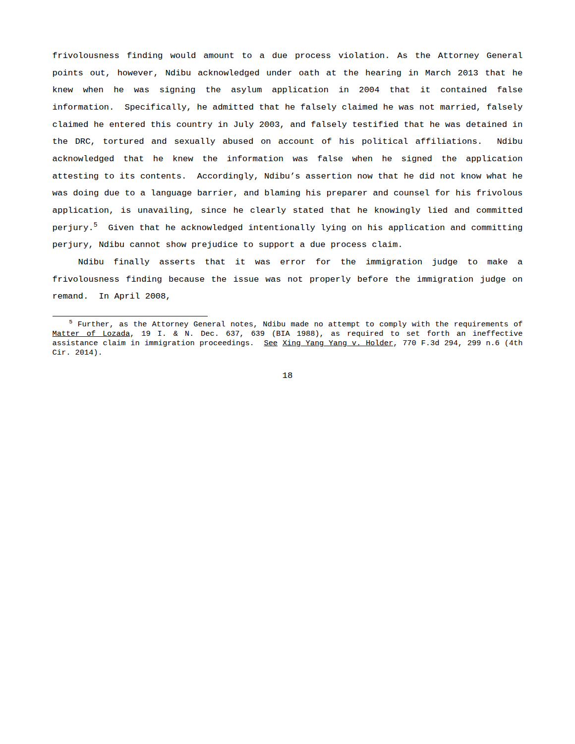frivolousness finding would amount to a due process violation. As the Attorney General points out, however, Ndibu acknowledged under oath at the hearing in March 2013 that he knew when he was signing the asylum application in 2004 that it contained false information. Specifically, he admitted that he falsely claimed he was not married, falsely claimed he entered this country in July 2003, and falsely testified that he was detained in the DRC, tortured and sexually abused on account of his political affiliations. Ndibu acknowledged that he knew the information was false when he signed the application attesting to its contents. Accordingly, Ndibu’s assertion now that he did not know what he was doing due to a language barrier, and blaming his preparer and counsel for his frivolous application, is unavailing, since he clearly stated that he knowingly lied and committed perjury.5 Given that he acknowledged intentionally lying on his application and committing perjury, Ndibu cannot show prejudice to support a due process claim.
Ndibu finally asserts that it was error for the immigration judge to make a frivolousness finding because the issue was not properly before the immigration judge on remand. In April 2008,
5 Further, as the Attorney General notes, Ndibu made no attempt to comply with the requirements of Matter of Lozada, 19 I. & N. Dec. 637, 639 (BIA 1988), as required to set forth an ineffective assistance claim in immigration proceedings. See Xing Yang Yang v. Holder, 770 F.3d 294, 299 n.6 (4th Cir. 2014).
18